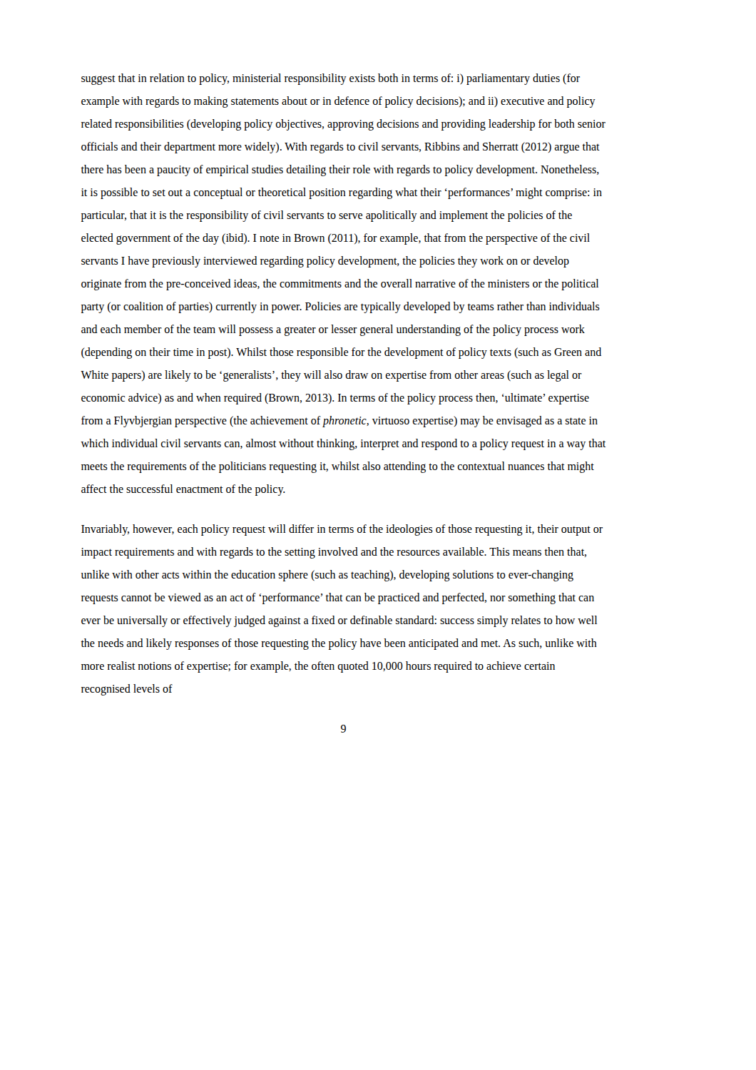suggest that in relation to policy, ministerial responsibility exists both in terms of: i) parliamentary duties (for example with regards to making statements about or in defence of policy decisions); and ii) executive and policy related responsibilities (developing policy objectives, approving decisions and providing leadership for both senior officials and their department more widely). With regards to civil servants, Ribbins and Sherratt (2012) argue that there has been a paucity of empirical studies detailing their role with regards to policy development. Nonetheless, it is possible to set out a conceptual or theoretical position regarding what their ‘performances’ might comprise: in particular, that it is the responsibility of civil servants to serve apolitically and implement the policies of the elected government of the day (ibid). I note in Brown (2011), for example, that from the perspective of the civil servants I have previously interviewed regarding policy development, the policies they work on or develop originate from the pre-conceived ideas, the commitments and the overall narrative of the ministers or the political party (or coalition of parties) currently in power. Policies are typically developed by teams rather than individuals and each member of the team will possess a greater or lesser general understanding of the policy process work (depending on their time in post). Whilst those responsible for the development of policy texts (such as Green and White papers) are likely to be ‘generalists’, they will also draw on expertise from other areas (such as legal or economic advice) as and when required (Brown, 2013). In terms of the policy process then, ‘ultimate’ expertise from a Flyvbjergian perspective (the achievement of phronetic, virtuoso expertise) may be envisaged as a state in which individual civil servants can, almost without thinking, interpret and respond to a policy request in a way that meets the requirements of the politicians requesting it, whilst also attending to the contextual nuances that might affect the successful enactment of the policy.
Invariably, however, each policy request will differ in terms of the ideologies of those requesting it, their output or impact requirements and with regards to the setting involved and the resources available. This means then that, unlike with other acts within the education sphere (such as teaching), developing solutions to ever-changing requests cannot be viewed as an act of ‘performance’ that can be practiced and perfected, nor something that can ever be universally or effectively judged against a fixed or definable standard: success simply relates to how well the needs and likely responses of those requesting the policy have been anticipated and met. As such, unlike with more realist notions of expertise; for example, the often quoted 10,000 hours required to achieve certain recognised levels of
9